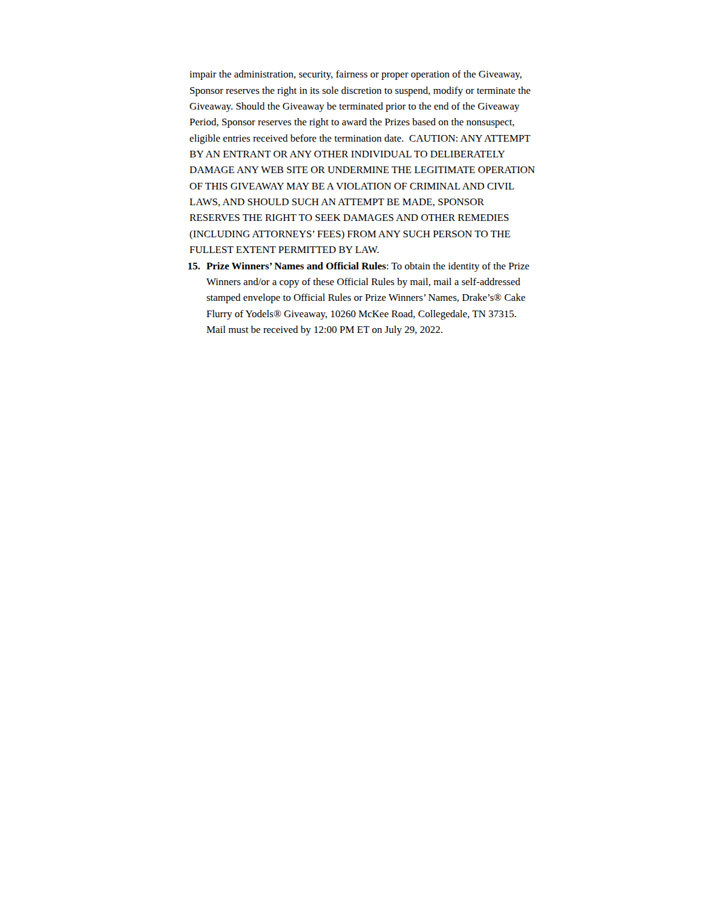impair the administration, security, fairness or proper operation of the Giveaway, Sponsor reserves the right in its sole discretion to suspend, modify or terminate the Giveaway. Should the Giveaway be terminated prior to the end of the Giveaway Period, Sponsor reserves the right to award the Prizes based on the nonsuspect, eligible entries received before the termination date. CAUTION: ANY ATTEMPT BY AN ENTRANT OR ANY OTHER INDIVIDUAL TO DELIBERATELY DAMAGE ANY WEB SITE OR UNDERMINE THE LEGITIMATE OPERATION OF THIS GIVEAWAY MAY BE A VIOLATION OF CRIMINAL AND CIVIL LAWS, AND SHOULD SUCH AN ATTEMPT BE MADE, SPONSOR RESERVES THE RIGHT TO SEEK DAMAGES AND OTHER REMEDIES (INCLUDING ATTORNEYS’ FEES) FROM ANY SUCH PERSON TO THE FULLEST EXTENT PERMITTED BY LAW.
Prize Winners’ Names and Official Rules: To obtain the identity of the Prize Winners and/or a copy of these Official Rules by mail, mail a self-addressed stamped envelope to Official Rules or Prize Winners’ Names, Drake’s® Cake Flurry of Yodels® Giveaway, 10260 McKee Road, Collegedale, TN 37315. Mail must be received by 12:00 PM ET on July 29, 2022.